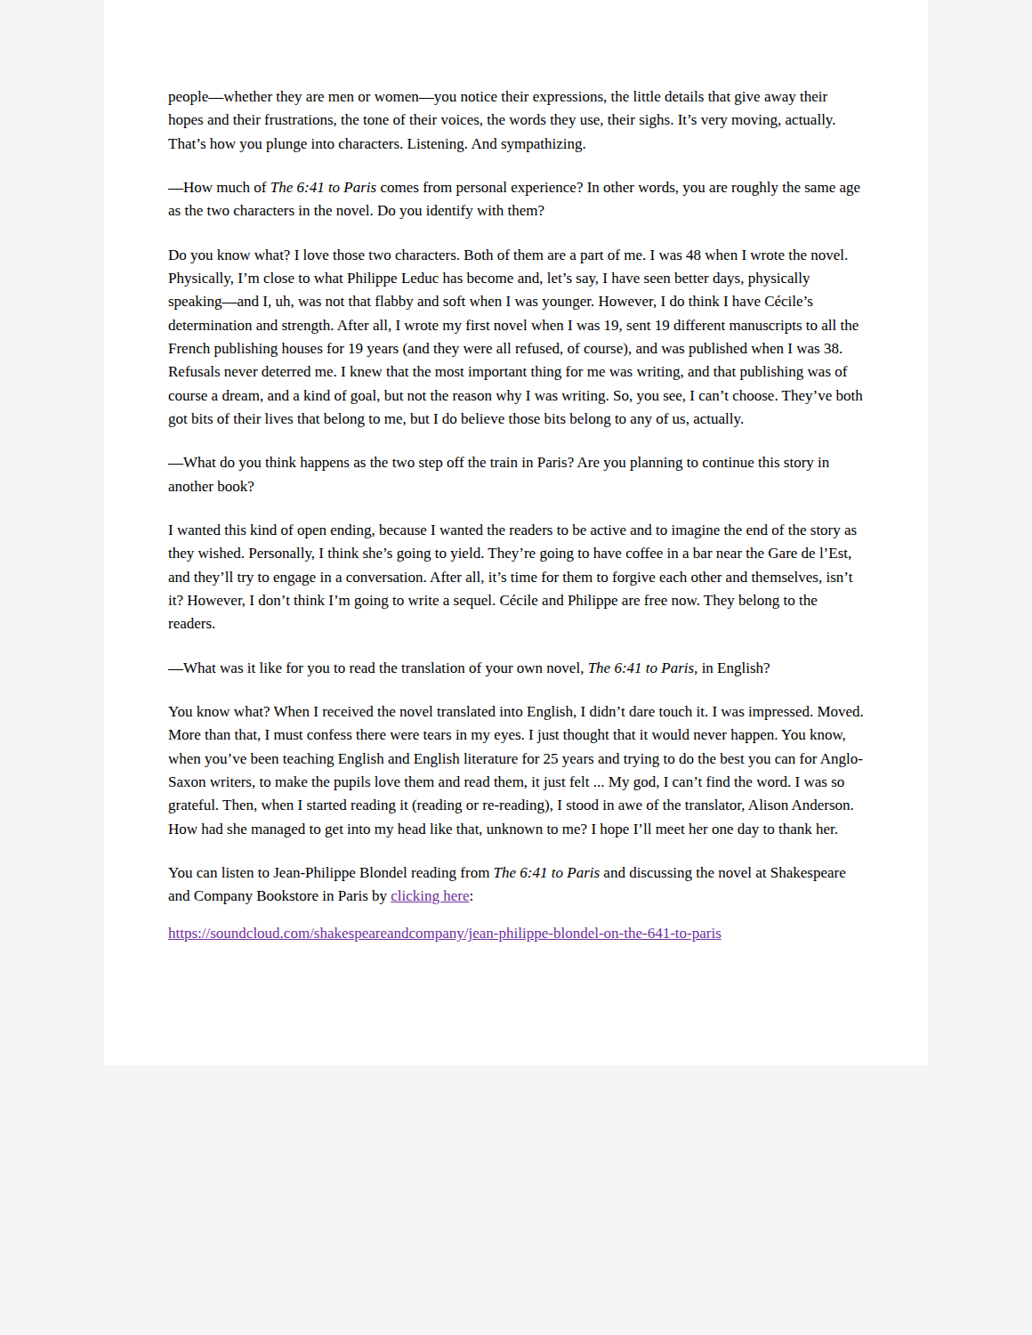people—whether they are men or women—you notice their expressions, the little details that give away their hopes and their frustrations, the tone of their voices, the words they use, their sighs. It’s very moving, actually. That’s how you plunge into characters. Listening. And sympathizing.
—How much of The 6:41 to Paris comes from personal experience? In other words, you are roughly the same age as the two characters in the novel. Do you identify with them?
Do you know what? I love those two characters. Both of them are a part of me. I was 48 when I wrote the novel. Physically, I’m close to what Philippe Leduc has become and, let’s say, I have seen better days, physically speaking—and I, uh, was not that flabby and soft when I was younger. However, I do think I have Cécile’s determination and strength. After all, I wrote my first novel when I was 19, sent 19 different manuscripts to all the French publishing houses for 19 years (and they were all refused, of course), and was published when I was 38. Refusals never deterred me. I knew that the most important thing for me was writing, and that publishing was of course a dream, and a kind of goal, but not the reason why I was writing. So, you see, I can’t choose. They’ve both got bits of their lives that belong to me, but I do believe those bits belong to any of us, actually.
—What do you think happens as the two step off the train in Paris? Are you planning to continue this story in another book?
I wanted this kind of open ending, because I wanted the readers to be active and to imagine the end of the story as they wished. Personally, I think she’s going to yield. They’re going to have coffee in a bar near the Gare de l’Est, and they’ll try to engage in a conversation. After all, it’s time for them to forgive each other and themselves, isn’t it? However, I don’t think I’m going to write a sequel. Cécile and Philippe are free now. They belong to the readers.
—What was it like for you to read the translation of your own novel, The 6:41 to Paris, in English?
You know what? When I received the novel translated into English, I didn’t dare touch it. I was impressed. Moved. More than that, I must confess there were tears in my eyes. I just thought that it would never happen. You know, when you’ve been teaching English and English literature for 25 years and trying to do the best you can for Anglo-Saxon writers, to make the pupils love them and read them, it just felt ... My god, I can’t find the word. I was so grateful. Then, when I started reading it (reading or re-reading), I stood in awe of the translator, Alison Anderson. How had she managed to get into my head like that, unknown to me? I hope I’ll meet her one day to thank her.
You can listen to Jean-Philippe Blondel reading from The 6:41 to Paris and discussing the novel at Shakespeare and Company Bookstore in Paris by clicking here:
https://soundcloud.com/shakespeareandcompany/jean-philippe-blondel-on-the-641-to-paris